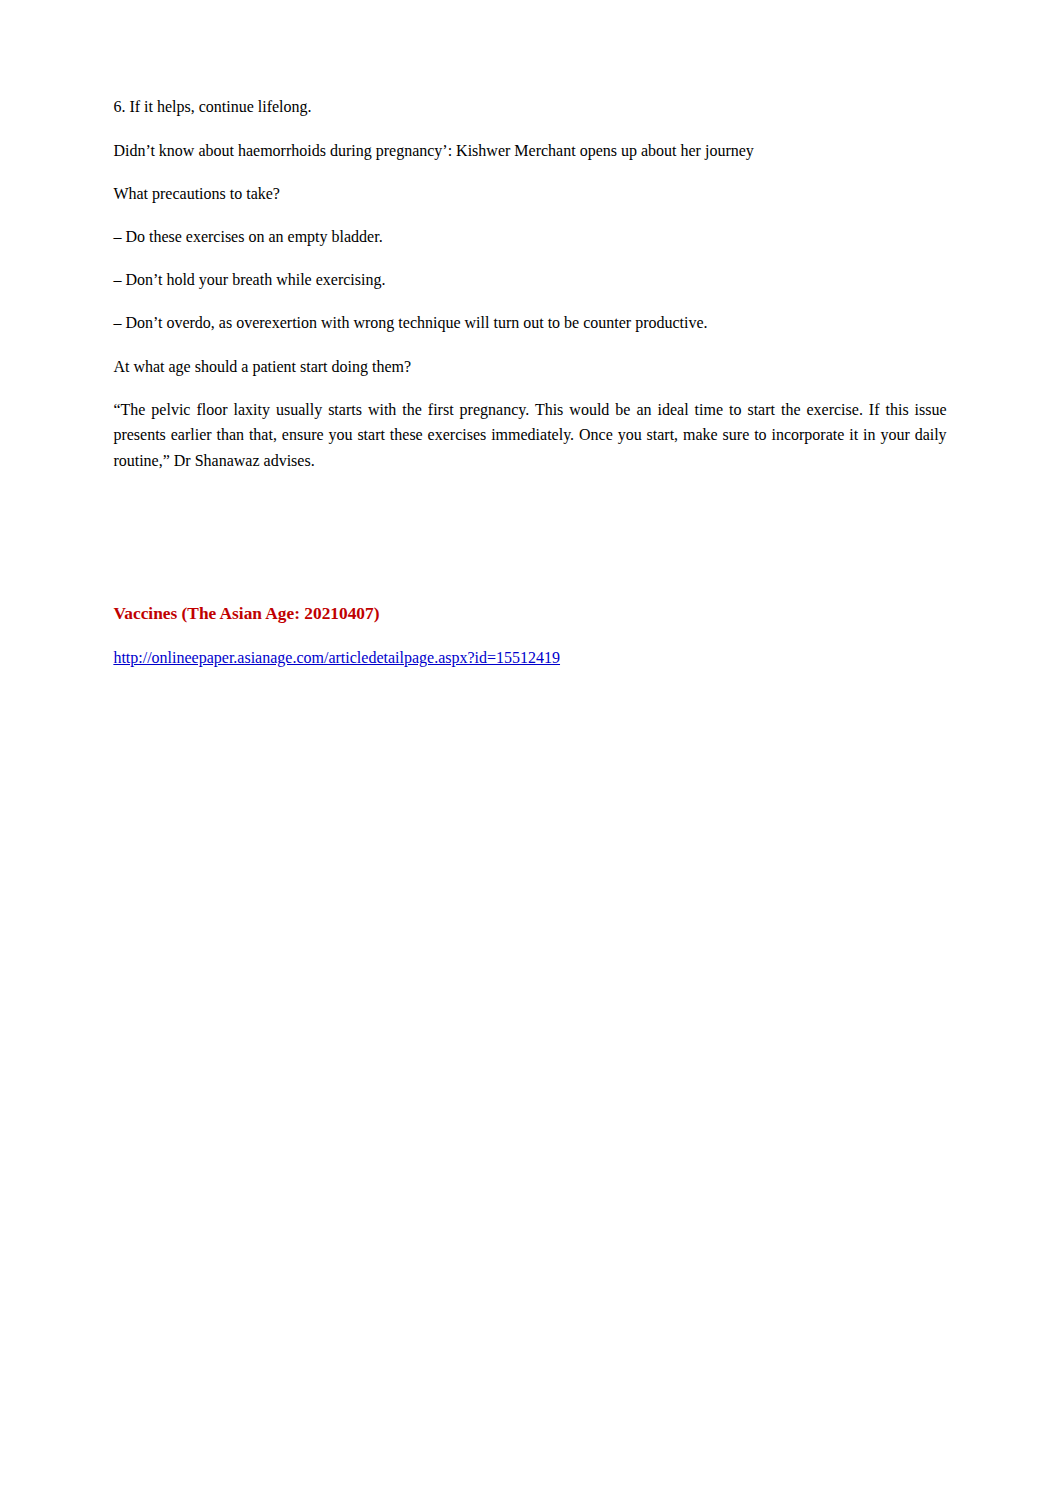6. If it helps, continue lifelong.
Didn’t know about haemorrhoids during pregnancy’: Kishwer Merchant opens up about her journey
What precautions to take?
– Do these exercises on an empty bladder.
– Don’t hold your breath while exercising.
– Don’t overdo, as overexertion with wrong technique will turn out to be counter productive.
At what age should a patient start doing them?
“The pelvic floor laxity usually starts with the first pregnancy. This would be an ideal time to start the exercise. If this issue presents earlier than that, ensure you start these exercises immediately. Once you start, make sure to incorporate it in your daily routine,” Dr Shanawaz advises.
Vaccines (The Asian Age: 20210407)
http://onlineepaper.asianage.com/articledetailpage.aspx?id=15512419